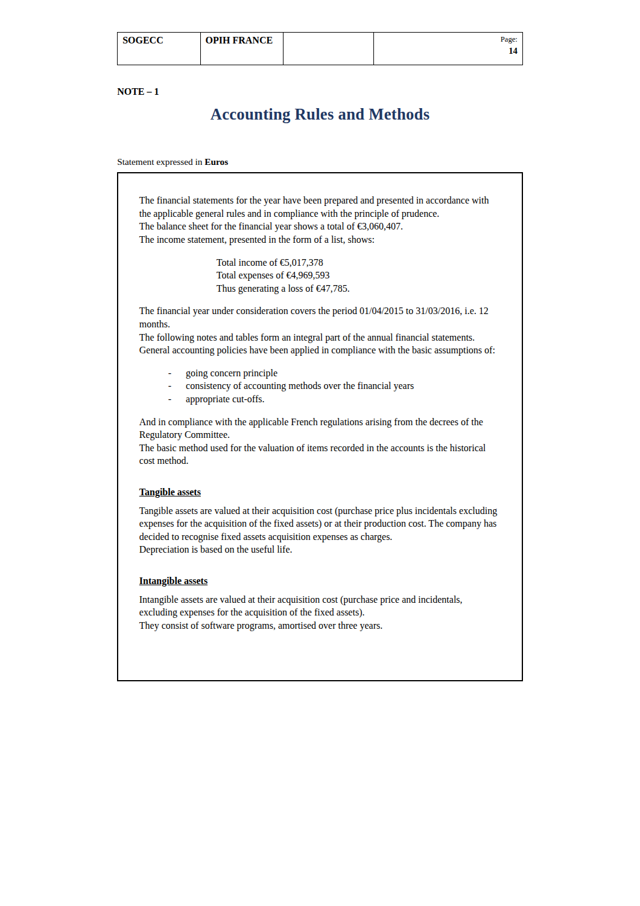| SOGECC | OPIH FRANCE | | Page: 14 |
NOTE – 1
Accounting Rules and Methods
Statement expressed in Euros
The financial statements for the year have been prepared and presented in accordance with the applicable general rules and in compliance with the principle of prudence.
The balance sheet for the financial year shows a total of €3,060,407.
The income statement, presented in the form of a list, shows:
Total income of €5,017,378
Total expenses of €4,969,593
Thus generating a loss of €47,785.
The financial year under consideration covers the period 01/04/2015 to 31/03/2016, i.e. 12 months.
The following notes and tables form an integral part of the annual financial statements.
General accounting policies have been applied in compliance with the basic assumptions of:
going concern principle
consistency of accounting methods over the financial years
appropriate cut-offs.
And in compliance with the applicable French regulations arising from the decrees of the Regulatory Committee.
The basic method used for the valuation of items recorded in the accounts is the historical cost method.
Tangible assets
Tangible assets are valued at their acquisition cost (purchase price plus incidentals excluding expenses for the acquisition of the fixed assets) or at their production cost. The company has decided to recognise fixed assets acquisition expenses as charges.
Depreciation is based on the useful life.
Intangible assets
Intangible assets are valued at their acquisition cost (purchase price and incidentals, excluding expenses for the acquisition of the fixed assets).
They consist of software programs, amortised over three years.